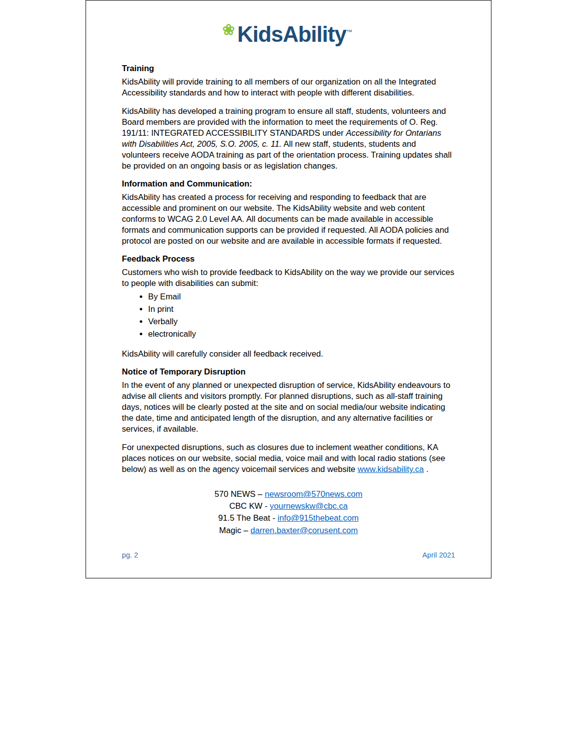❀KidsAbility™
Training
KidsAbility will provide training to all members of our organization on all the Integrated Accessibility standards and how to interact with people with different disabilities.
KidsAbility has developed a training program to ensure all staff, students, volunteers and Board members are provided with the information to meet the requirements of O. Reg. 191/11: INTEGRATED ACCESSIBILITY STANDARDS under Accessibility for Ontarians with Disabilities Act, 2005, S.O. 2005, c. 11. All new staff, students, students and volunteers receive AODA training as part of the orientation process. Training updates shall be provided on an ongoing basis or as legislation changes.
Information and Communication:
KidsAbility has created a process for receiving and responding to feedback that are accessible and prominent on our website. The KidsAbility website and web content conforms to WCAG 2.0 Level AA. All documents can be made available in accessible formats and communication supports can be provided if requested. All AODA policies and protocol are posted on our website and are available in accessible formats if requested.
Feedback Process
Customers who wish to provide feedback to KidsAbility on the way we provide our services to people with disabilities can submit:
By Email
In print
Verbally
electronically
KidsAbility will carefully consider all feedback received.
Notice of Temporary Disruption
In the event of any planned or unexpected disruption of service, KidsAbility endeavours to advise all clients and visitors promptly. For planned disruptions, such as all-staff training days, notices will be clearly posted at the site and on social media/our website indicating the date, time and anticipated length of the disruption, and any alternative facilities or services, if available.
For unexpected disruptions, such as closures due to inclement weather conditions, KA places notices on our website, social media, voice mail and with local radio stations (see below) as well as on the agency voicemail services and website www.kidsability.ca .
570 NEWS – newsroom@570news.com
CBC KW - yournewskw@cbc.ca
91.5 The Beat - info@915thebeat.com
Magic – darren.baxter@corusent.com
pg. 2 April 2021